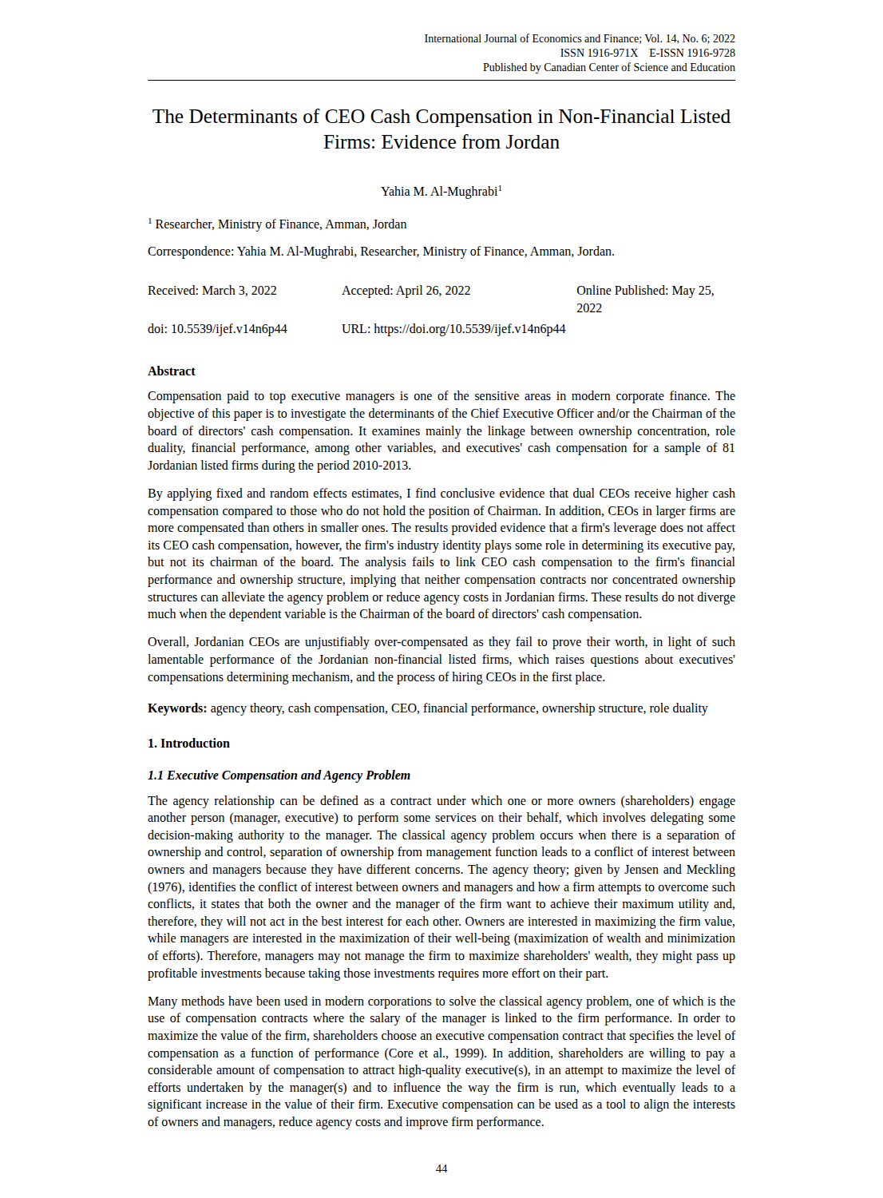International Journal of Economics and Finance; Vol. 14, No. 6; 2022
ISSN 1916-971X E-ISSN 1916-9728
Published by Canadian Center of Science and Education
The Determinants of CEO Cash Compensation in Non-Financial Listed Firms: Evidence from Jordan
Yahia M. Al-Mughrabi1
1 Researcher, Ministry of Finance, Amman, Jordan
Correspondence: Yahia M. Al-Mughrabi, Researcher, Ministry of Finance, Amman, Jordan.
| Received: March 3, 2022 | Accepted: April 26, 2022 | Online Published: May 25, 2022 |
| doi: 10.5539/ijef.v14n6p44 | URL: https://doi.org/10.5539/ijef.v14n6p44 |
Abstract
Compensation paid to top executive managers is one of the sensitive areas in modern corporate finance. The objective of this paper is to investigate the determinants of the Chief Executive Officer and/or the Chairman of the board of directors' cash compensation. It examines mainly the linkage between ownership concentration, role duality, financial performance, among other variables, and executives' cash compensation for a sample of 81 Jordanian listed firms during the period 2010-2013.
By applying fixed and random effects estimates, I find conclusive evidence that dual CEOs receive higher cash compensation compared to those who do not hold the position of Chairman. In addition, CEOs in larger firms are more compensated than others in smaller ones. The results provided evidence that a firm's leverage does not affect its CEO cash compensation, however, the firm's industry identity plays some role in determining its executive pay, but not its chairman of the board. The analysis fails to link CEO cash compensation to the firm's financial performance and ownership structure, implying that neither compensation contracts nor concentrated ownership structures can alleviate the agency problem or reduce agency costs in Jordanian firms. These results do not diverge much when the dependent variable is the Chairman of the board of directors' cash compensation.
Overall, Jordanian CEOs are unjustifiably over-compensated as they fail to prove their worth, in light of such lamentable performance of the Jordanian non-financial listed firms, which raises questions about executives' compensations determining mechanism, and the process of hiring CEOs in the first place.
Keywords: agency theory, cash compensation, CEO, financial performance, ownership structure, role duality
1. Introduction
1.1 Executive Compensation and Agency Problem
The agency relationship can be defined as a contract under which one or more owners (shareholders) engage another person (manager, executive) to perform some services on their behalf, which involves delegating some decision-making authority to the manager. The classical agency problem occurs when there is a separation of ownership and control, separation of ownership from management function leads to a conflict of interest between owners and managers because they have different concerns. The agency theory; given by Jensen and Meckling (1976), identifies the conflict of interest between owners and managers and how a firm attempts to overcome such conflicts, it states that both the owner and the manager of the firm want to achieve their maximum utility and, therefore, they will not act in the best interest for each other. Owners are interested in maximizing the firm value, while managers are interested in the maximization of their well-being (maximization of wealth and minimization of efforts). Therefore, managers may not manage the firm to maximize shareholders' wealth, they might pass up profitable investments because taking those investments requires more effort on their part.
Many methods have been used in modern corporations to solve the classical agency problem, one of which is the use of compensation contracts where the salary of the manager is linked to the firm performance. In order to maximize the value of the firm, shareholders choose an executive compensation contract that specifies the level of compensation as a function of performance (Core et al., 1999). In addition, shareholders are willing to pay a considerable amount of compensation to attract high-quality executive(s), in an attempt to maximize the level of efforts undertaken by the manager(s) and to influence the way the firm is run, which eventually leads to a significant increase in the value of their firm. Executive compensation can be used as a tool to align the interests of owners and managers, reduce agency costs and improve firm performance.
44